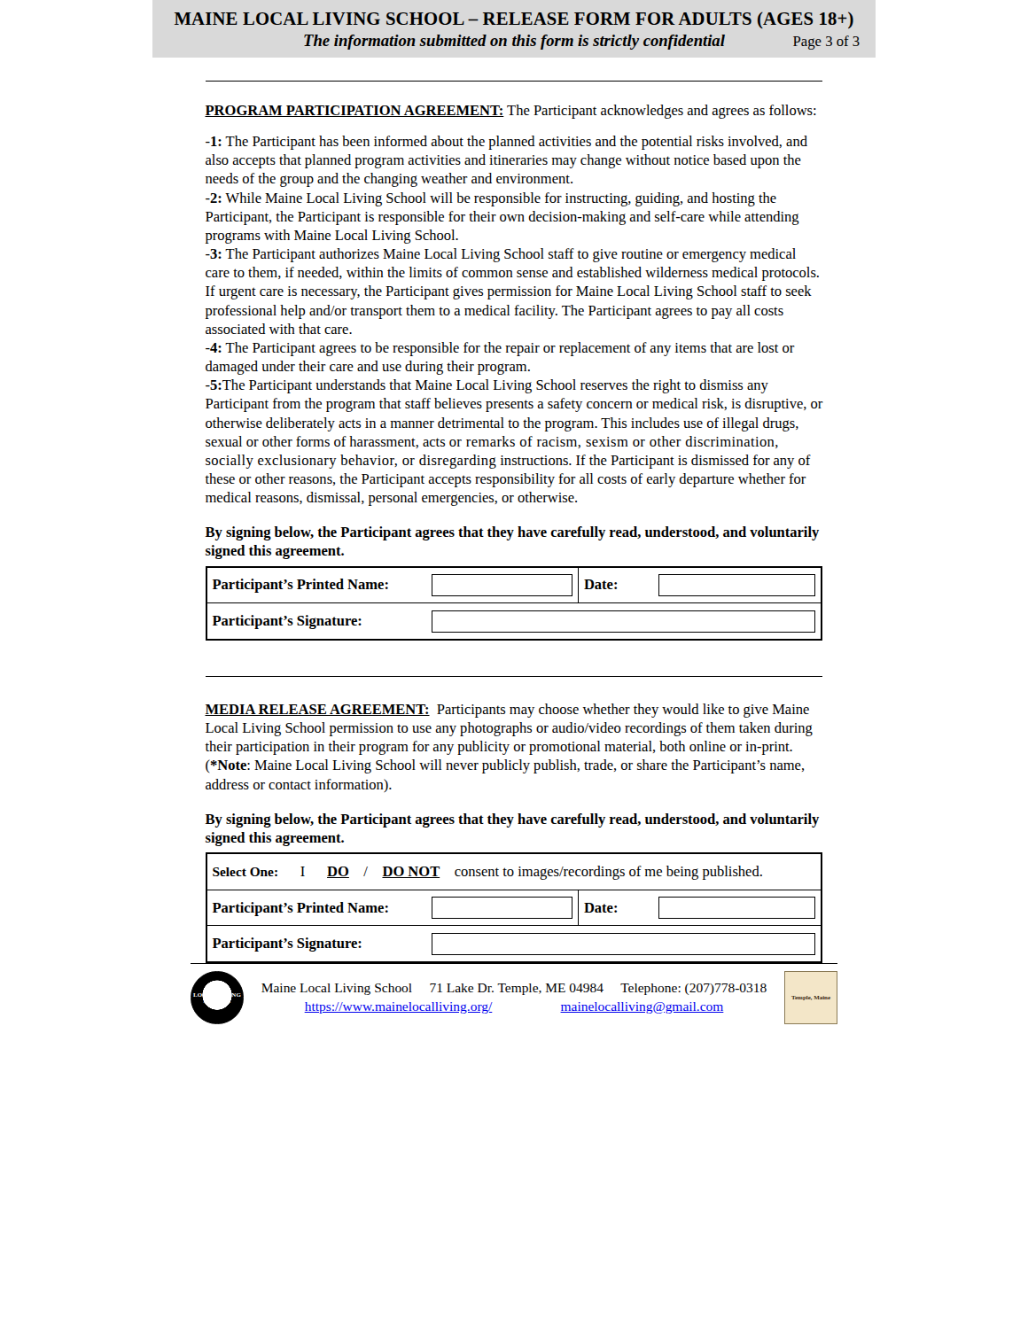MAINE LOCAL LIVING SCHOOL – RELEASE FORM FOR ADULTS (AGES 18+)
The information submitted on this form is strictly confidential
Page 3 of 3
PROGRAM PARTICIPATION AGREEMENT: The Participant acknowledges and agrees as follows:
-1: The Participant has been informed about the planned activities and the potential risks involved, and also accepts that planned program activities and itineraries may change without notice based upon the needs of the group and the changing weather and environment.
-2: While Maine Local Living School will be responsible for instructing, guiding, and hosting the Participant, the Participant is responsible for their own decision-making and self-care while attending programs with Maine Local Living School.
-3: The Participant authorizes Maine Local Living School staff to give routine or emergency medical care to them, if needed, within the limits of common sense and established wilderness medical protocols. If urgent care is necessary, the Participant gives permission for Maine Local Living School staff to seek professional help and/or transport them to a medical facility. The Participant agrees to pay all costs associated with that care.
-4: The Participant agrees to be responsible for the repair or replacement of any items that are lost or damaged under their care and use during their program.
-5: The Participant understands that Maine Local Living School reserves the right to dismiss any Participant from the program that staff believes presents a safety concern or medical risk, is disruptive, or otherwise deliberately acts in a manner detrimental to the program. This includes use of illegal drugs, sexual or other forms of harassment, acts or remarks of racism, sexism or other discrimination, socially exclusionary behavior, or disregarding instructions. If the Participant is dismissed for any of these or other reasons, the Participant accepts responsibility for all costs of early departure whether for medical reasons, dismissal, personal emergencies, or otherwise.
By signing below, the Participant agrees that they have carefully read, understood, and voluntarily signed this agreement.
| Participant’s Printed Name: | | Date: | |
| Participant’s Signature: | |
MEDIA RELEASE AGREEMENT: Participants may choose whether they would like to give Maine Local Living School permission to use any photographs or audio/video recordings of them taken during their participation in their program for any publicity or promotional material, both online or in-print. (*Note: Maine Local Living School will never publicly publish, trade, or share the Participant’s name, address or contact information).
By signing below, the Participant agrees that they have carefully read, understood, and voluntarily signed this agreement.
| Select One: I DO / DO NOT consent to images/recordings of me being published. |
| Participant’s Printed Name: | | Date: | |
| Participant’s Signature: | |
LOCAL LIVING
SCHOOL
Maine Local Living School 71 Lake Dr. Temple, ME 04984 Telephone: (207)778-0318
https://www.mainelocalliving.org/ mainelocalliving@gmail.com
Temple, Maine